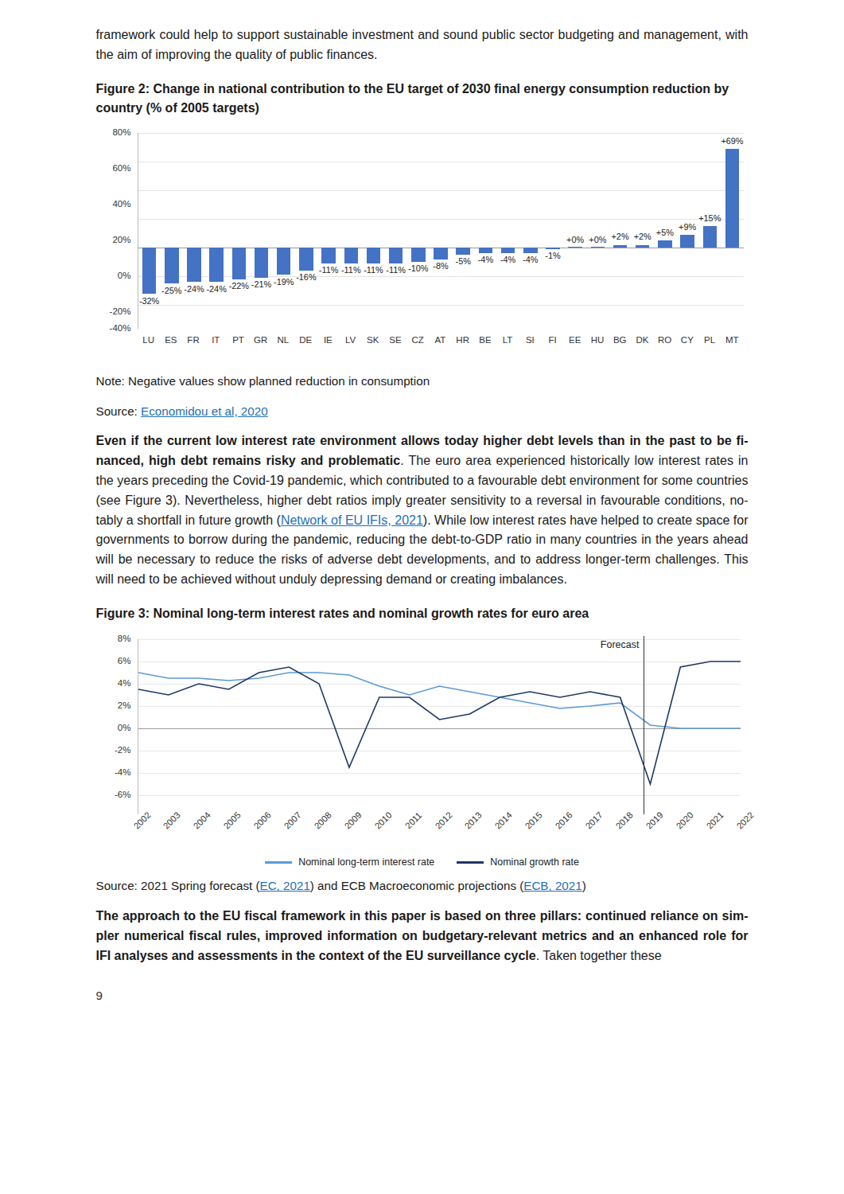framework could help to support sustainable investment and sound public sector budgeting and management, with the aim of improving the quality of public finances.
Figure 2: Change in national contribution to the EU target of 2030 final energy consumption reduction by country (% of 2005 targets)
80%
60%
40%
20%
0%
-20%
-40%
-32%
-25%
-24%
-24%
-22%
-21%
-19%
-16%
-11%
-11%
-11%
-11%
-10%
-8%
-5%
-4%
-4%
-4%
-1%
+0%
+0%
+2%
+2%
+5%
+9%
+15%
+69%
LU ES FR IT PT GR NL DE IE LV SK SE CZ AT HR BE LT SI FI EE HU BG DK RO CY PL MT
Note: Negative values show planned reduction in consumption
Source: Economidou et al, 2020
Even if the current low interest rate environment allows today higher debt levels than in the past to be financed, high debt remains risky and problematic. The euro area experienced historically low interest rates in the years preceding the Covid-19 pandemic, which contributed to a favourable debt environment for some countries (see Figure 3). Nevertheless, higher debt ratios imply greater sensitivity to a reversal in favourable conditions, notably a shortfall in future growth (Network of EU IFIs, 2021). While low interest rates have helped to create space for governments to borrow during the pandemic, reducing the debt-to-GDP ratio in many countries in the years ahead will be necessary to reduce the risks of adverse debt developments, and to address longer-term challenges. This will need to be achieved without unduly depressing demand or creating imbalances.
Figure 3: Nominal long-term interest rates and nominal growth rates for euro area
8%
6%
4%
2%
0%
-2%
-4%
-6%
Forecast
2002 2003 2004 2005 2006 2007 2008 2009 2010 2011 2012 2013 2014 2015 2016 2017 2018 2019 2020 2021 2022
Nominal long-term interest rate Nominal growth rate
Source: 2021 Spring forecast (EC, 2021) and ECB Macroeconomic projections (ECB, 2021)
The approach to the EU fiscal framework in this paper is based on three pillars: continued reliance on simpler numerical fiscal rules, improved information on budgetary-relevant metrics and an enhanced role for IFI analyses and assessments in the context of the EU surveillance cycle. Taken together these
9